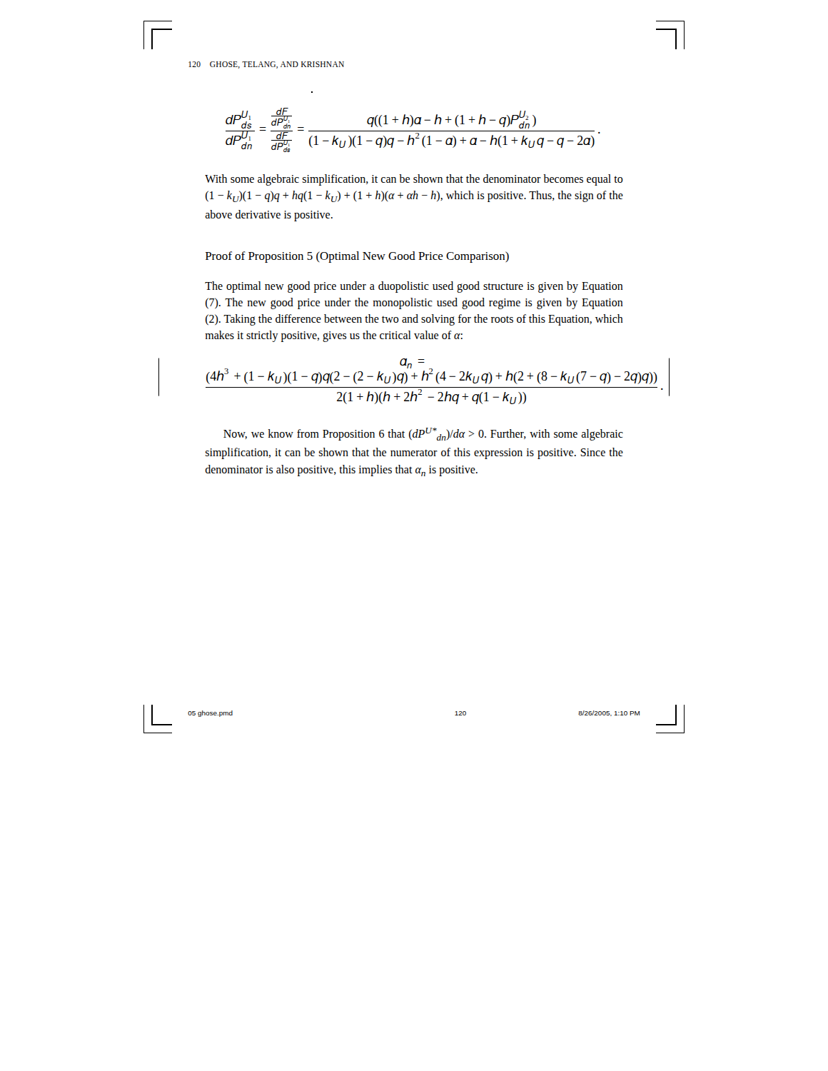120 GHOSE, TELANG, AND KRISHNAN
dPdsU1 dPdnU1 = dF dPdnU1 dF dPdsU1 = q ( (1+h) α−h+ (1+h−q) PdnU2 ) (1−kU) (1−q) q− h2 (1−α) +α−h (1+kUq−q−2α) .
With some algebraic simplification, it can be shown that the denominator becomes equal to (1 − kU)(1 − q)q + hq(1 − kU) + (1 + h)(α + αh − h), which is positive. Thus, the sign of the above derivative is positive.
Proof of Proposition 5 (Optimal New Good Price Comparison)
The optimal new good price under a duopolistic used good structure is given by Equation (7). The new good price under the monopolistic used good regime is given by Equation (2). Taking the difference between the two and solving for the roots of this Equation, which makes it strictly positive, gives us the critical value of α:
αn = ( 4h3 + (1−kU) (1−q) q (2− (2−kU) q) + h2 (4−2kUq) + h (2+ (8−kU (7−q) −2q) q) ) 2 (1+h) (h+2h2−2hq+q (1−kU) ) .
Now, we know from Proposition 6 that (dPU*dn)/dα > 0. Further, with some algebraic simplification, it can be shown that the numerator of this expression is positive. Since the denominator is also positive, this implies that αn is positive.
05 ghose.pmd 120 8/26/2005, 1:10 PM